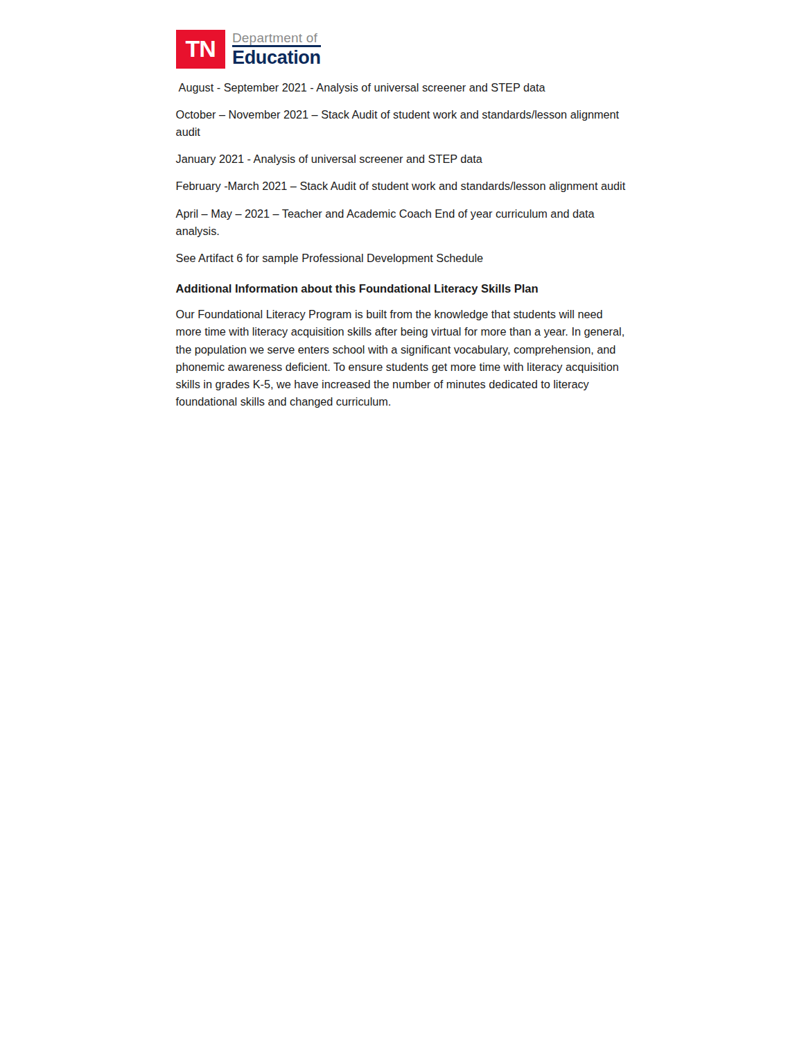| TN | Department of Education |
August - September 2021 - Analysis of universal screener and STEP data
October – November 2021 – Stack Audit of student work and standards/lesson alignment audit
January 2021 - Analysis of universal screener and STEP data
February -March 2021 – Stack Audit of student work and standards/lesson alignment audit
April – May – 2021 – Teacher and Academic Coach End of year curriculum and data analysis.
See Artifact 6 for sample Professional Development Schedule
Additional Information about this Foundational Literacy Skills Plan
Our Foundational Literacy Program is built from the knowledge that students will need more time with literacy acquisition skills after being virtual for more than a year. In general, the population we serve enters school with a significant vocabulary, comprehension, and phonemic awareness deficient. To ensure students get more time with literacy acquisition skills in grades K-5, we have increased the number of minutes dedicated to literacy foundational skills and changed curriculum.